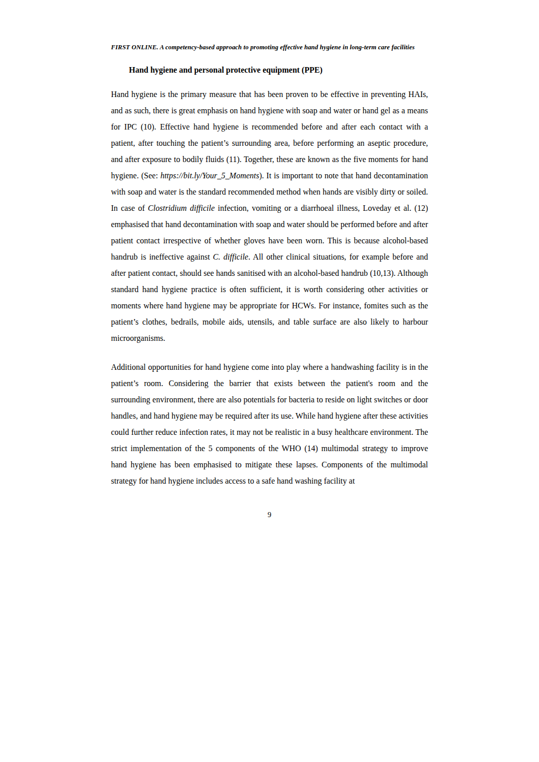FIRST ONLINE. A competency-based approach to promoting effective hand hygiene in long-term care facilities
Hand hygiene and personal protective equipment (PPE)
Hand hygiene is the primary measure that has been proven to be effective in preventing HAIs, and as such, there is great emphasis on hand hygiene with soap and water or hand gel as a means for IPC (10). Effective hand hygiene is recommended before and after each contact with a patient, after touching the patient’s surrounding area, before performing an aseptic procedure, and after exposure to bodily fluids (11). Together, these are known as the five moments for hand hygiene. (See: https://bit.ly/Your_5_Moments). It is important to note that hand decontamination with soap and water is the standard recommended method when hands are visibly dirty or soiled. In case of Clostridium difficile infection, vomiting or a diarrhoeal illness, Loveday et al. (12) emphasised that hand decontamination with soap and water should be performed before and after patient contact irrespective of whether gloves have been worn. This is because alcohol-based handrub is ineffective against C. difficile. All other clinical situations, for example before and after patient contact, should see hands sanitised with an alcohol-based handrub (10,13). Although standard hand hygiene practice is often sufficient, it is worth considering other activities or moments where hand hygiene may be appropriate for HCWs. For instance, fomites such as the patient’s clothes, bedrails, mobile aids, utensils, and table surface are also likely to harbour microorganisms.
Additional opportunities for hand hygiene come into play where a handwashing facility is in the patient’s room. Considering the barrier that exists between the patient's room and the surrounding environment, there are also potentials for bacteria to reside on light switches or door handles, and hand hygiene may be required after its use. While hand hygiene after these activities could further reduce infection rates, it may not be realistic in a busy healthcare environment. The strict implementation of the 5 components of the WHO (14) multimodal strategy to improve hand hygiene has been emphasised to mitigate these lapses. Components of the multimodal strategy for hand hygiene includes access to a safe hand washing facility at
9